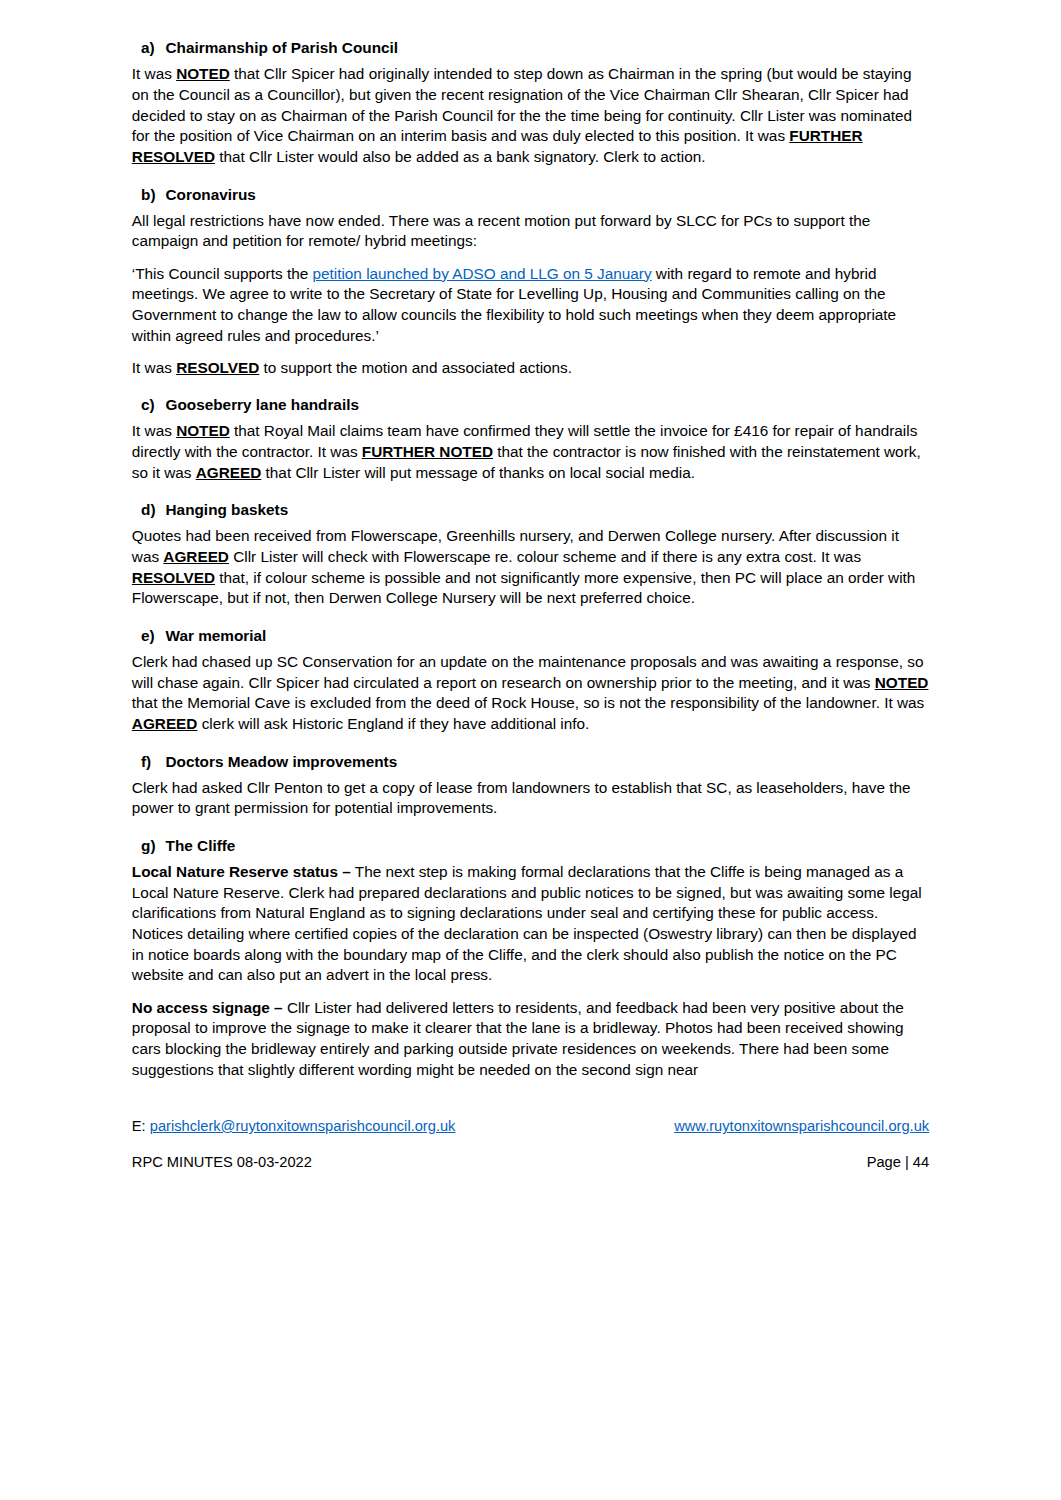a) Chairmanship of Parish Council
It was NOTED that Cllr Spicer had originally intended to step down as Chairman in the spring (but would be staying on the Council as a Councillor), but given the recent resignation of the Vice Chairman Cllr Shearan, Cllr Spicer had decided to stay on as Chairman of the Parish Council for the the time being for continuity. Cllr Lister was nominated for the position of Vice Chairman on an interim basis and was duly elected to this position. It was FURTHER RESOLVED that Cllr Lister would also be added as a bank signatory. Clerk to action.
b) Coronavirus
All legal restrictions have now ended. There was a recent motion put forward by SLCC for PCs to support the campaign and petition for remote/ hybrid meetings:
‘This Council supports the petition launched by ADSO and LLG on 5 January with regard to remote and hybrid meetings. We agree to write to the Secretary of State for Levelling Up, Housing and Communities calling on the Government to change the law to allow councils the flexibility to hold such meetings when they deem appropriate within agreed rules and procedures.’
It was RESOLVED to support the motion and associated actions.
c) Gooseberry lane handrails
It was NOTED that Royal Mail claims team have confirmed they will settle the invoice for £416 for repair of handrails directly with the contractor. It was FURTHER NOTED that the contractor is now finished with the reinstatement work, so it was AGREED that Cllr Lister will put message of thanks on local social media.
d) Hanging baskets
Quotes had been received from Flowerscape, Greenhills nursery, and Derwen College nursery. After discussion it was AGREED Cllr Lister will check with Flowerscape re. colour scheme and if there is any extra cost. It was RESOLVED that, if colour scheme is possible and not significantly more expensive, then PC will place an order with Flowerscape, but if not, then Derwen College Nursery will be next preferred choice.
e) War memorial
Clerk had chased up SC Conservation for an update on the maintenance proposals and was awaiting a response, so will chase again. Cllr Spicer had circulated a report on research on ownership prior to the meeting, and it was NOTED that the Memorial Cave is excluded from the deed of Rock House, so is not the responsibility of the landowner. It was AGREED clerk will ask Historic England if they have additional info.
f) Doctors Meadow improvements
Clerk had asked Cllr Penton to get a copy of lease from landowners to establish that SC, as leaseholders, have the power to grant permission for potential improvements.
g) The Cliffe
Local Nature Reserve status – The next step is making formal declarations that the Cliffe is being managed as a Local Nature Reserve. Clerk had prepared declarations and public notices to be signed, but was awaiting some legal clarifications from Natural England as to signing declarations under seal and certifying these for public access. Notices detailing where certified copies of the declaration can be inspected (Oswestry library) can then be displayed in notice boards along with the boundary map of the Cliffe, and the clerk should also publish the notice on the PC website and can also put an advert in the local press.
No access signage – Cllr Lister had delivered letters to residents, and feedback had been very positive about the proposal to improve the signage to make it clearer that the lane is a bridleway. Photos had been received showing cars blocking the bridleway entirely and parking outside private residences on weekends. There had been some suggestions that slightly different wording might be needed on the second sign near
E: parishclerk@ruytonxitownsparishcouncil.org.uk www.ruytonxitownsparishcouncil.org.uk
RPC MINUTES 08-03-2022 Page | 44